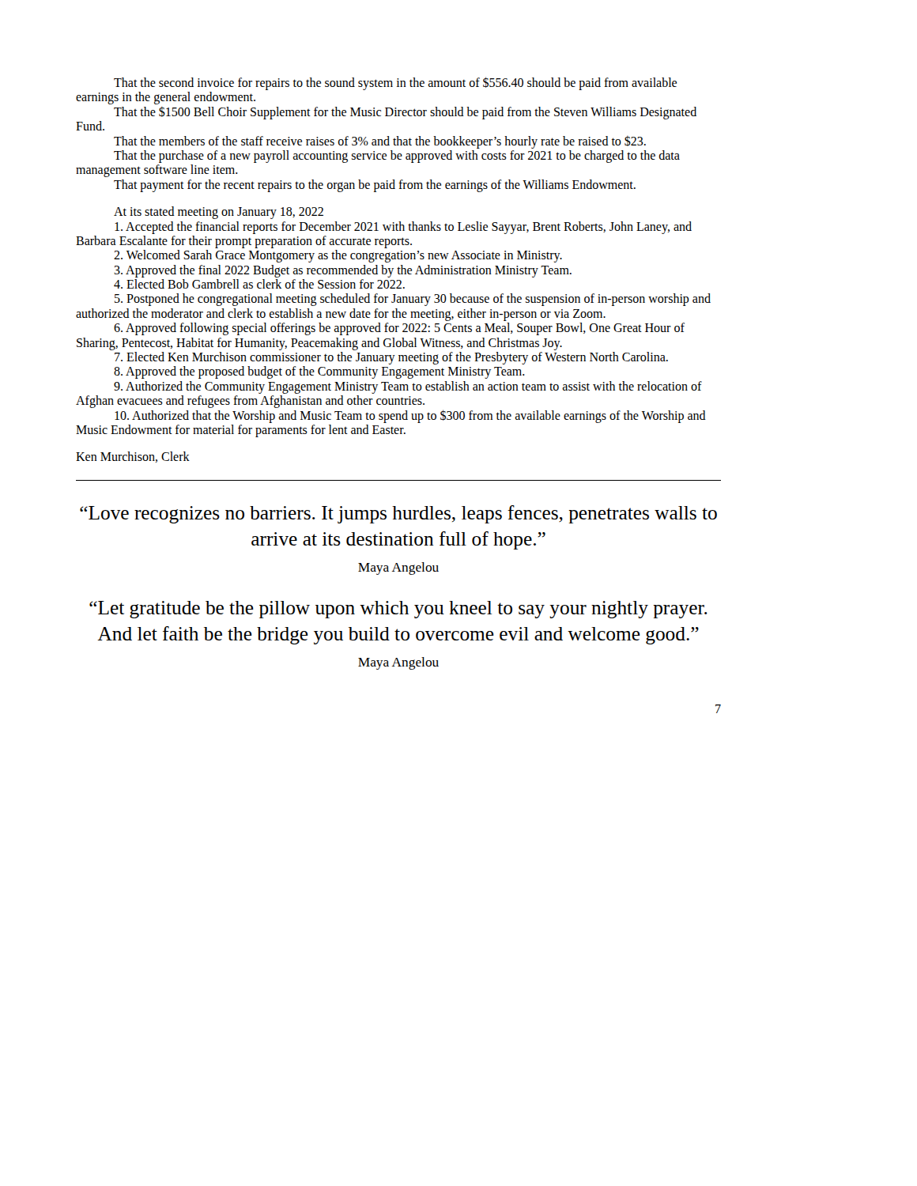That the second invoice for repairs to the sound system in the amount of $556.40 should be paid from available earnings in the general endowment.
That the $1500 Bell Choir Supplement for the Music Director should be paid from the Steven Williams Designated Fund.
That the members of the staff receive raises of 3% and that the bookkeeper’s hourly rate be raised to $23.
That the purchase of a new payroll accounting service be approved with costs for 2021 to be charged to the data management software line item.
That payment for the recent repairs to the organ be paid from the earnings of the Williams Endowment.
At its stated meeting on January 18, 2022
1. Accepted the financial reports for December 2021 with thanks to Leslie Sayyar, Brent Roberts, John Laney, and Barbara Escalante for their prompt preparation of accurate reports.
2. Welcomed Sarah Grace Montgomery as the congregation’s new Associate in Ministry.
3. Approved the final 2022 Budget as recommended by the Administration Ministry Team.
4. Elected Bob Gambrell as clerk of the Session for 2022.
5. Postponed he congregational meeting scheduled for January 30 because of the suspension of in-person worship and authorized the moderator and clerk to establish a new date for the meeting, either in-person or via Zoom.
6. Approved following special offerings be approved for 2022: 5 Cents a Meal, Souper Bowl, One Great Hour of Sharing, Pentecost, Habitat for Humanity, Peacemaking and Global Witness, and Christmas Joy.
7. Elected Ken Murchison commissioner to the January meeting of the Presbytery of Western North Carolina.
8. Approved the proposed budget of the Community Engagement Ministry Team.
9. Authorized the Community Engagement Ministry Team to establish an action team to assist with the relocation of Afghan evacuees and refugees from Afghanistan and other countries.
10. Authorized that the Worship and Music Team to spend up to $300 from the available earnings of the Worship and Music Endowment for material for paraments for lent and Easter.
Ken Murchison, Clerk
“Love recognizes no barriers. It jumps hurdles, leaps fences, penetrates walls to arrive at its destination full of hope.”
Maya Angelou
“Let gratitude be the pillow upon which you kneel to say your nightly prayer. And let faith be the bridge you build to overcome evil and welcome good.”
Maya Angelou
7